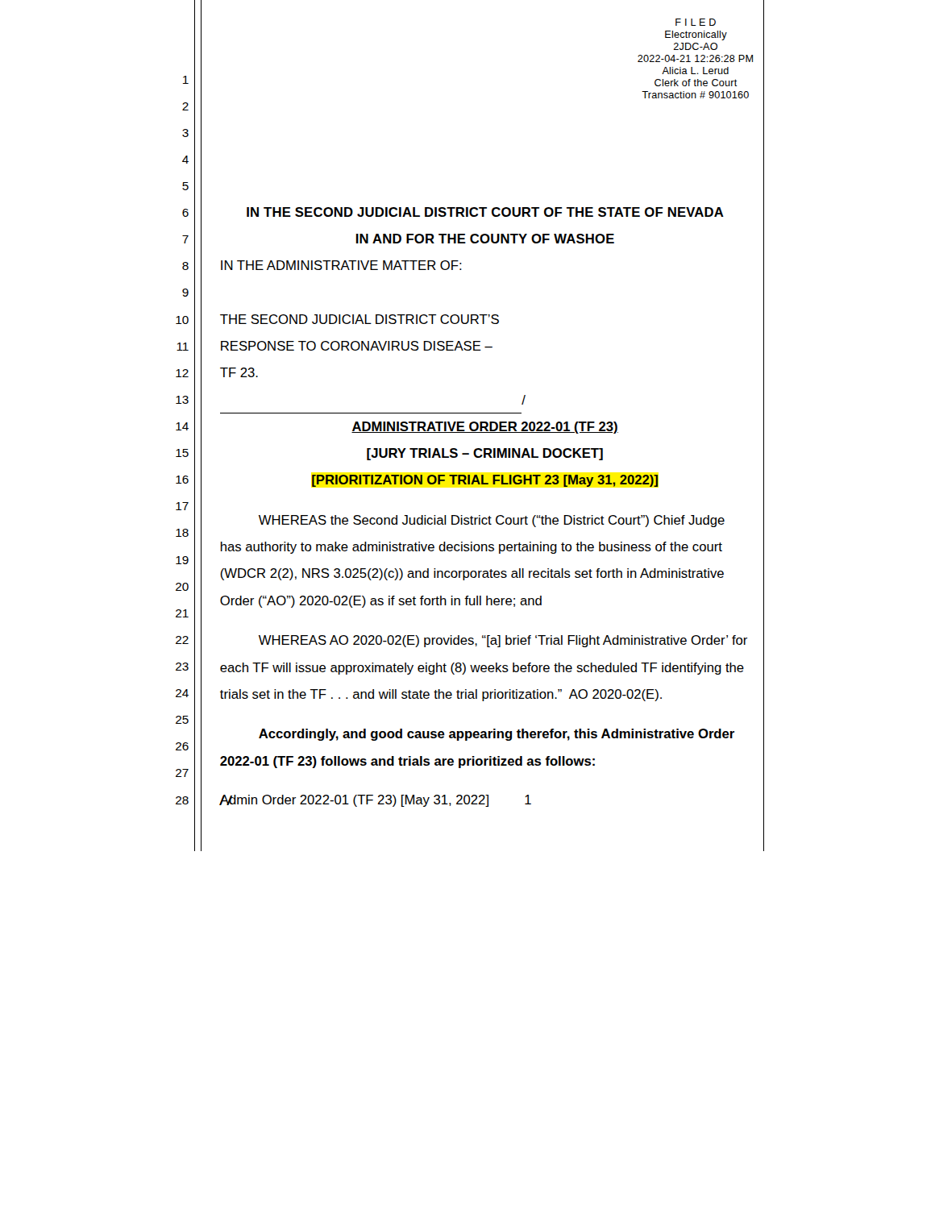F I L E D
Electronically
2JDC-AO
2022-04-21 12:26:28 PM
Alicia L. Lerud
Clerk of the Court
Transaction # 9010160
1
2
3
4
5
6
7
8
9
10
11
12
13
14
15
16
17
18
19
20
21
22
23
24
25
26
27
28
IN THE SECOND JUDICIAL DISTRICT COURT OF THE STATE OF NEVADA
IN AND FOR THE COUNTY OF WASHOE
IN THE ADMINISTRATIVE MATTER OF:
THE SECOND JUDICIAL DISTRICT COURT’S
RESPONSE TO CORONAVIRUS DISEASE –
TF 23.
/
ADMINISTRATIVE ORDER 2022-01 (TF 23)
[JURY TRIALS – CRIMINAL DOCKET]
[PRIORITIZATION OF TRIAL FLIGHT 23 [May 31, 2022)]
WHEREAS the Second Judicial District Court (“the District Court”) Chief Judge has authority to make administrative decisions pertaining to the business of the court (WDCR 2(2), NRS 3.025(2)(c)) and incorporates all recitals set forth in Administrative Order (“AO”) 2020-02(E) as if set forth in full here; and
WHEREAS AO 2020-02(E) provides, “[a] brief ‘Trial Flight Administrative Order’ for each TF will issue approximately eight (8) weeks before the scheduled TF identifying the trials set in the TF . . . and will state the trial prioritization.” AO 2020-02(E).
Accordingly, and good cause appearing therefor, this Administrative Order 2022-01 (TF 23) follows and trials are prioritized as follows:
/ /
Admin Order 2022-01 (TF 23) [May 31, 2022]1